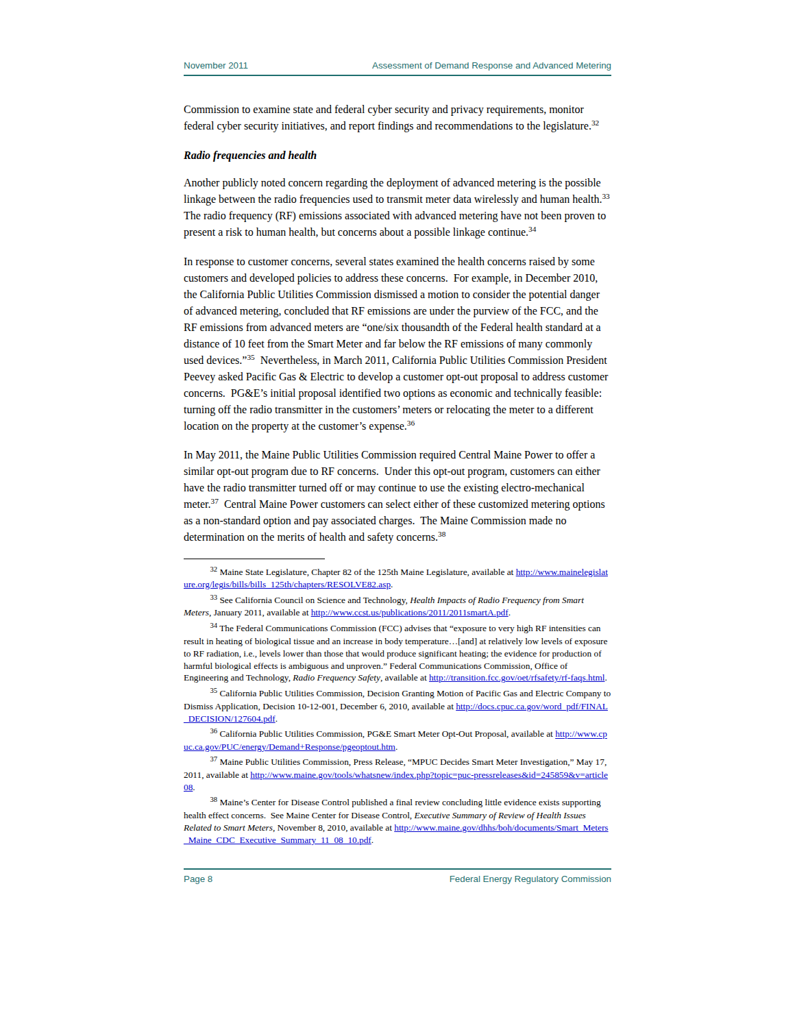November 2011
Assessment of Demand Response and Advanced Metering
Commission to examine state and federal cyber security and privacy requirements, monitor federal cyber security initiatives, and report findings and recommendations to the legislature.32
Radio frequencies and health
Another publicly noted concern regarding the deployment of advanced metering is the possible linkage between the radio frequencies used to transmit meter data wirelessly and human health.33 The radio frequency (RF) emissions associated with advanced metering have not been proven to present a risk to human health, but concerns about a possible linkage continue.34
In response to customer concerns, several states examined the health concerns raised by some customers and developed policies to address these concerns. For example, in December 2010, the California Public Utilities Commission dismissed a motion to consider the potential danger of advanced metering, concluded that RF emissions are under the purview of the FCC, and the RF emissions from advanced meters are “one/six thousandth of the Federal health standard at a distance of 10 feet from the Smart Meter and far below the RF emissions of many commonly used devices.”35 Nevertheless, in March 2011, California Public Utilities Commission President Peevey asked Pacific Gas & Electric to develop a customer opt-out proposal to address customer concerns. PG&E’s initial proposal identified two options as economic and technically feasible: turning off the radio transmitter in the customers’ meters or relocating the meter to a different location on the property at the customer’s expense.36
In May 2011, the Maine Public Utilities Commission required Central Maine Power to offer a similar opt-out program due to RF concerns. Under this opt-out program, customers can either have the radio transmitter turned off or may continue to use the existing electro-mechanical meter.37 Central Maine Power customers can select either of these customized metering options as a non-standard option and pay associated charges. The Maine Commission made no determination on the merits of health and safety concerns.38
32 Maine State Legislature, Chapter 82 of the 125th Maine Legislature, available at http://www.mainelegislature.org/legis/bills/bills_125th/chapters/RESOLVE82.asp.
33 See California Council on Science and Technology, Health Impacts of Radio Frequency from Smart Meters, January 2011, available at http://www.ccst.us/publications/2011/2011smartA.pdf.
34 The Federal Communications Commission (FCC) advises that “exposure to very high RF intensities can result in heating of biological tissue and an increase in body temperature…[and] at relatively low levels of exposure to RF radiation, i.e., levels lower than those that would produce significant heating; the evidence for production of harmful biological effects is ambiguous and unproven.” Federal Communications Commission, Office of Engineering and Technology, Radio Frequency Safety, available at http://transition.fcc.gov/oet/rfsafety/rf-faqs.html.
35 California Public Utilities Commission, Decision Granting Motion of Pacific Gas and Electric Company to Dismiss Application, Decision 10-12-001, December 6, 2010, available at http://docs.cpuc.ca.gov/word_pdf/FINAL_DECISION/127604.pdf.
36 California Public Utilities Commission, PG&E Smart Meter Opt-Out Proposal, available at http://www.cpuc.ca.gov/PUC/energy/Demand+Response/pgeoptout.htm.
37 Maine Public Utilities Commission, Press Release, “MPUC Decides Smart Meter Investigation,” May 17, 2011, available at http://www.maine.gov/tools/whatsnew/index.php?topic=puc-pressreleases&id=245859&v=article08.
38 Maine’s Center for Disease Control published a final review concluding little evidence exists supporting health effect concerns. See Maine Center for Disease Control, Executive Summary of Review of Health Issues Related to Smart Meters, November 8, 2010, available at http://www.maine.gov/dhhs/boh/documents/Smart_Meters_Maine_CDC_Executive_Summary_11_08_10.pdf.
Page 8
Federal Energy Regulatory Commission